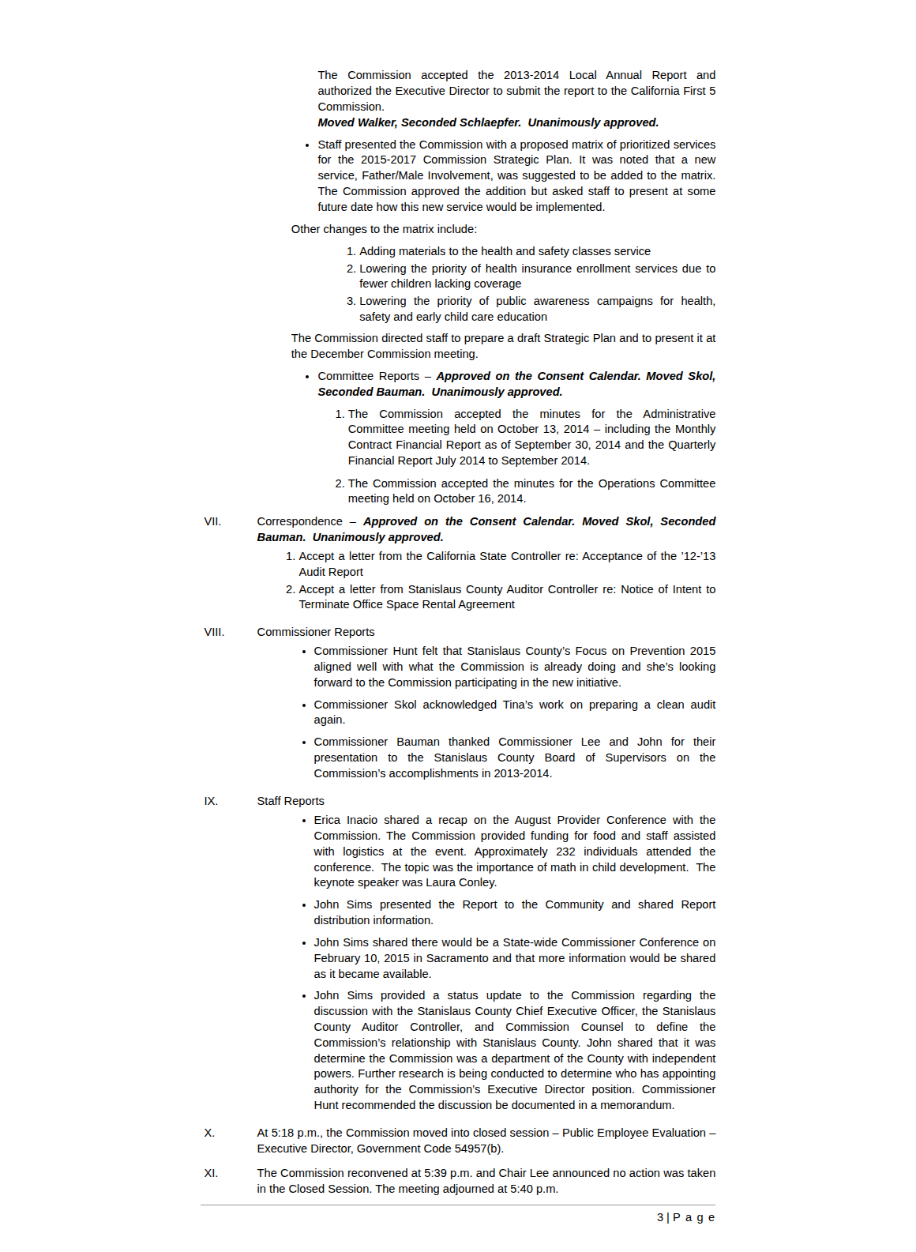The Commission accepted the 2013-2014 Local Annual Report and authorized the Executive Director to submit the report to the California First 5 Commission.
Moved Walker, Seconded Schlaepfer. Unanimously approved.
Staff presented the Commission with a proposed matrix of prioritized services for the 2015-2017 Commission Strategic Plan. It was noted that a new service, Father/Male Involvement, was suggested to be added to the matrix. The Commission approved the addition but asked staff to present at some future date how this new service would be implemented.
Other changes to the matrix include:
Adding materials to the health and safety classes service
Lowering the priority of health insurance enrollment services due to fewer children lacking coverage
Lowering the priority of public awareness campaigns for health, safety and early child care education
The Commission directed staff to prepare a draft Strategic Plan and to present it at the December Commission meeting.
Committee Reports – Approved on the Consent Calendar. Moved Skol, Seconded Bauman. Unanimously approved.
The Commission accepted the minutes for the Administrative Committee meeting held on October 13, 2014 – including the Monthly Contract Financial Report as of September 30, 2014 and the Quarterly Financial Report July 2014 to September 2014.
The Commission accepted the minutes for the Operations Committee meeting held on October 16, 2014.
VII.
Correspondence – Approved on the Consent Calendar. Moved Skol, Seconded Bauman. Unanimously approved.
Accept a letter from the California State Controller re: Acceptance of the ’12-’13 Audit Report
Accept a letter from Stanislaus County Auditor Controller re: Notice of Intent to Terminate Office Space Rental Agreement
VIII.
Commissioner Reports
Commissioner Hunt felt that Stanislaus County’s Focus on Prevention 2015 aligned well with what the Commission is already doing and she’s looking forward to the Commission participating in the new initiative.
Commissioner Skol acknowledged Tina’s work on preparing a clean audit again.
Commissioner Bauman thanked Commissioner Lee and John for their presentation to the Stanislaus County Board of Supervisors on the Commission’s accomplishments in 2013-2014.
IX.
Staff Reports
Erica Inacio shared a recap on the August Provider Conference with the Commission. The Commission provided funding for food and staff assisted with logistics at the event. Approximately 232 individuals attended the conference. The topic was the importance of math in child development. The keynote speaker was Laura Conley.
John Sims presented the Report to the Community and shared Report distribution information.
John Sims shared there would be a State-wide Commissioner Conference on February 10, 2015 in Sacramento and that more information would be shared as it became available.
John Sims provided a status update to the Commission regarding the discussion with the Stanislaus County Chief Executive Officer, the Stanislaus County Auditor Controller, and Commission Counsel to define the Commission’s relationship with Stanislaus County. John shared that it was determine the Commission was a department of the County with independent powers. Further research is being conducted to determine who has appointing authority for the Commission’s Executive Director position. Commissioner Hunt recommended the discussion be documented in a memorandum.
X.
At 5:18 p.m., the Commission moved into closed session – Public Employee Evaluation – Executive Director, Government Code 54957(b).
XI.
The Commission reconvened at 5:39 p.m. and Chair Lee announced no action was taken in the Closed Session. The meeting adjourned at 5:40 p.m.
3 | P a g e